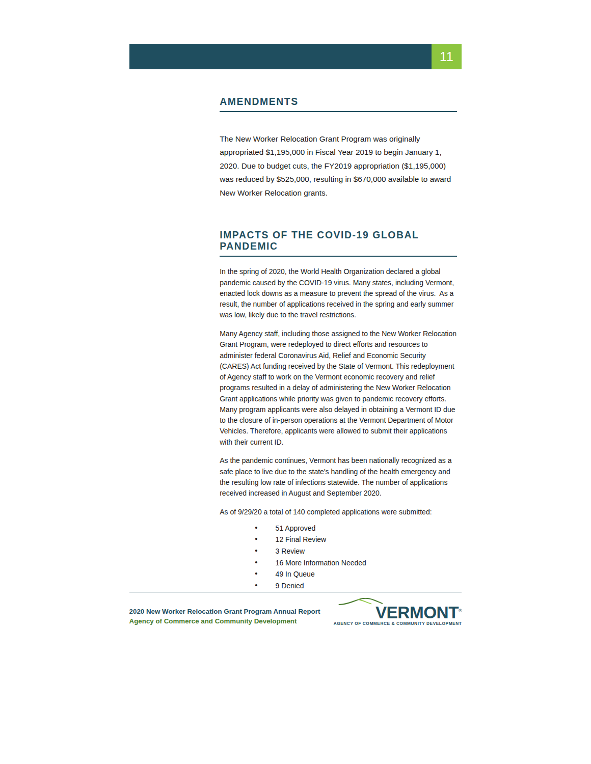11
Amendments
The New Worker Relocation Grant Program was originally appropriated $1,195,000 in Fiscal Year 2019 to begin January 1, 2020. Due to budget cuts, the FY2019 appropriation ($1,195,000) was reduced by $525,000, resulting in $670,000 available to award New Worker Relocation grants.
Impacts of the COVID-19 Global Pandemic
In the spring of 2020, the World Health Organization declared a global pandemic caused by the COVID-19 virus. Many states, including Vermont, enacted lock downs as a measure to prevent the spread of the virus. As a result, the number of applications received in the spring and early summer was low, likely due to the travel restrictions.
Many Agency staff, including those assigned to the New Worker Relocation Grant Program, were redeployed to direct efforts and resources to administer federal Coronavirus Aid, Relief and Economic Security (CARES) Act funding received by the State of Vermont. This redeployment of Agency staff to work on the Vermont economic recovery and relief programs resulted in a delay of administering the New Worker Relocation Grant applications while priority was given to pandemic recovery efforts. Many program applicants were also delayed in obtaining a Vermont ID due to the closure of in-person operations at the Vermont Department of Motor Vehicles. Therefore, applicants were allowed to submit their applications with their current ID.
As the pandemic continues, Vermont has been nationally recognized as a safe place to live due to the state's handling of the health emergency and the resulting low rate of infections statewide. The number of applications received increased in August and September 2020.
As of 9/29/20 a total of 140 completed applications were submitted:
51 Approved
12 Final Review
3 Review
16 More Information Needed
49 In Queue
9 Denied
2020 New Worker Relocation Grant Program Annual Report
Agency of Commerce and Community Development
VERMONT®
AGENCY OF COMMERCE & COMMUNITY DEVELOPMENT